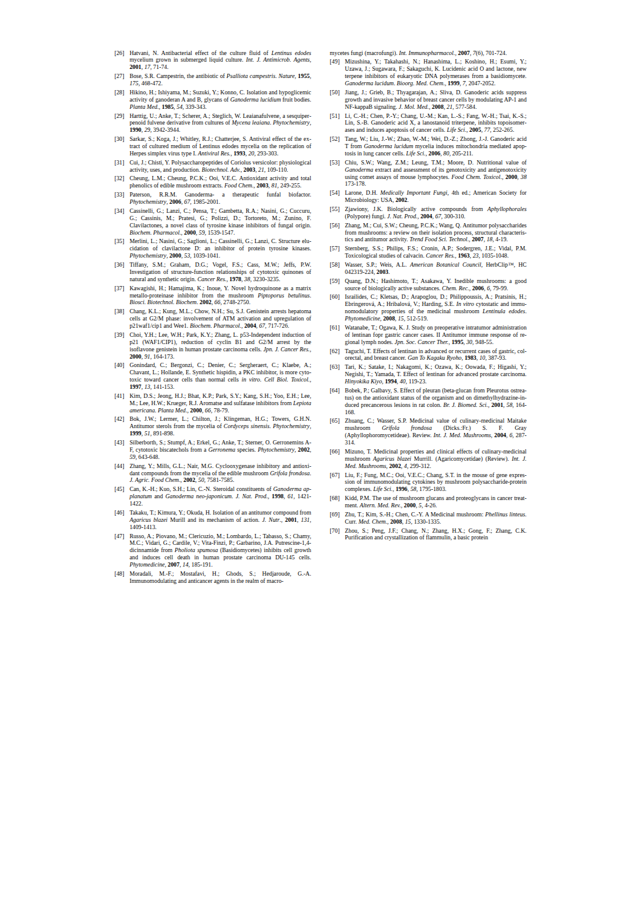[26] Hatvani, N. Antibacterial effect of the culture fluid of Lentinus edodes mycelium grown in submerged liquid culture. Int. J. Antimicrob. Agents, 2001, 17, 71-74.
[27] Bose, S.R. Campestrin, the antibiotic of Psalliota campestris. Nature, 1955, 175, 468-472.
[28] Hikino, H.; Ishiyama, M.; Suzuki, Y.; Konno, C. Isolation and hypoglicemic activity of ganoderan A and B, glycans of Ganoderma lucidium fruit bodies. Planta Med., 1985, 54, 339-343.
[29] Harttig, U.; Anke, T.; Scherer, A.; Steglich, W. Leaianafulvene, a sesquiperpenoid fulvene derivative from cultures of Mycena leaiana. Phytochemistry, 1990, 29, 3942-3944.
[30] Sarkar, S.; Koga, J.; Whitley, R.J.; Chatterjee, S. Antiviral effect of the extract of cultured medium of Lentinus edodes mycelia on the replication of Herpes simplex virus type I. Antiviral Res., 1993, 20, 293-303.
[31] Cui, J.; Chisti, Y. Polysaccharopeptides of Coriolus versicolor: physiological activity, uses, and production. Biotechnol. Adv., 2003, 21, 109-110.
[32] Cheung, L.M.; Cheung, P.C.K.; Ooi, V.E.C. Antioxidant activity and total phenolics of edible mushroom extracts. Food Chem., 2003, 81, 249-255.
[33] Paterson, R.R.M. Ganoderma- a therapeutic funfal biofactor. Phytochemistry, 2006, 67, 1985-2001.
[34] Cassinelli, G.; Lanzi, C.; Pensa, T.; Gambetta, R.A.; Nasini, G.; Cuccuru, G.; Cassinis, M.; Pratesi, G.; Polizzi, D.; Tortoreto, M.; Zunino, F. Clavilactones, a novel class of tyrosine kinase inhibitors of fungal origin. Biochem. Pharmacol., 2000, 59, 1539-1547.
[35] Merlini, L.; Nasini, G.; Saglioni, L.; Cassinelli, G.; Lanzi, C. Structure elucidation of clavilactone D: an inhibitor of protein tyrosine kinases. Phytochemistry, 2000, 53, 1039-1041.
[36] Tiffany, S.M.; Graham, D.G.; Vogel, F.S.; Cass, M.W.; Jeffs, P.W. Investigation of structure-function relationships of cytotoxic quinones of natural and synthetic origin. Cancer Res., 1978, 38, 3230-3235.
[37] Kawagishi, H.; Hamajima, K.; Inoue, Y. Novel hydroquinone as a matrix metallo-proteinase inhibitor from the mushroom Piptoporus betulinus. Biosci. Biotechnol. Biochem. 2002, 66, 2748-2750.
[38] Chang, K.L.; Kung, M.L.; Chow, N.H.; Su, S.J. Genistein arrests hepatoma cells at G2/M phase: involvement of ATM activation and upregulation of p21waf1/cip1 and Wee1. Biochem. Pharmacol., 2004, 67, 717-726.
[39] Choi, Y.H.; Lee, W.H.; Park, K.Y.; Zhang, L. p53-Independent induction of p21 (WAF1/CIP1), reduction of cyclin B1 and G2/M arrest by the isoflavone genistein in human prostate carcinoma cells. Jpn. J. Cancer Res., 2000, 91, 164-173.
[40] Gonindard, C.; Bergonzi, C.; Denier, C.; Sergheraert, C.; Klaebe, A.; Chavant, L.; Hollande, E. Synthetic hispidin, a PKC inhibitor, is more cytotoxic toward cancer cells than normal cells in vitro. Cell Biol. Toxicol., 1997, 13, 141-153.
[41] Kim, D.S.; Jeong, H.J.; Bhat, K.P.; Park, S.Y.; Kang, S.H.; Yoo, E.H.; Lee, M.; Lee, H.W.; Krueger, R.J. Aromatse and sulfatase inhibitors from Lepiota americana. Planta Med., 2000, 66, 78-79.
[42] Bok, J.W.; Lermer, L.; Chilton, J.; Klingeman, H.G.; Towers, G.H.N. Antitumor sterols from the mycelia of Cordyceps sinensis. Phytochemistry, 1999, 51, 891-898.
[43] Silberborth, S.; Stumpf, A.; Erkel, G.; Anke, T.; Sterner, O. Gerronemins A-F, cytotoxic biscatechols from a Gerronema species. Phytochemistry, 2002, 59, 643-648.
[44] Zhang, Y.; Mills, G.L.; Nair, M.G. Cyclooxygenase inhibitory and antioxidant compounds from the mycelia of the edible mushroom Grifola frondosa. J. Agric. Food Chem., 2002, 50, 7581-7585.
[45] Can, K.-H.; Kuo, S.H.; Lin, C.-N. Steroidal constituents of Ganoderma applanatum and Ganoderma neo-japonicum. J. Nat. Prod., 1998, 61, 1421-1422.
[46] Takaku, T.; Kimura, Y.; Okuda, H. Isolation of an antitumor compound from Agaricus blazei Murill and its mechanism of action. J. Nutr., 2001, 131, 1409-1413.
[47] Russo, A.; Piovano, M.; Clericuzio, M.; Lombardo, L.; Tabasso, S.; Chamy, M.C.; Vidari, G.; Cardile, V.; Vita-Finzi, P.; Garbarino, J.A. Putrescine-1,4-dicinnamide from Pholiota spumosa (Basidiomycetes) inhibits cell growth and induces cell death in human prostate carcinoma DU-145 cells. Phytomedicine, 2007, 14, 185-191.
[48] Moradali, M.-F.; Mostafavi, H.; Ghods, S.; Hedjaroude, G.-A. Immunomodulating and anticancer agents in the realm of macro-
mycetes fungi (macrofungi). Int. Immunopharmacol., 2007, 7(6), 701-724.
[49] Mizushina, Y.; Takahashi, N.; Hanashima, L.; Koshino, H.; Esumi, Y.; Uzawa, J.; Sugawara, F.; Sakaguchi, K. Lucidenic acid O and lactone, new terpene inhibitors of eukaryotic DNA polymerases from a basidiomycete. Ganoderma lucidum. Bioorg. Med. Chem., 1999, 7, 2047-2052.
[50] Jiang, J.; Grieb, B.; Thyagarajan, A.; Sliva, D. Ganoderic acids suppress growth and invasive behavior of breast cancer cells by modulating AP-1 and NF-kappaB signaling. J. Mol. Med., 2008, 21, 577-584.
[51] Li, C.-H.; Chen, P.-Y.; Chang, U.-M.; Kan, L.-S.; Fang, W.-H.; Tsai, K.-S.; Lin, S.-B. Ganoderic acid X, a lanostanoid triterpene, inhibits topoisomerases and induces apoptosis of cancer cells. Life Sci., 2005, 77, 252-265.
[52] Tang, W.; Liu, J.-W.; Zhao, W.-M.; Wei, D.-Z.; Zhong, J.-J. Ganoderic acid T from Ganoderma lucidum mycelia induces mitochondria mediated apoptosis in lung cancer cells. Life Sci., 2006, 80, 205-211.
[53] Chiu, S.W.; Wang, Z.M.; Leung, T.M.; Moore, D. Nutritional value of Ganoderma extract and assessment of its genotoxicity and antigenotoxicity using comet assays of mouse lymphocytes. Food Chem. Toxicol., 2000, 38 173-178.
[54] Larone, D.H. Medically Important Fungi, 4th ed.; American Society for Microbiology: USA, 2002.
[55] Zjawiony, J.K. Biologically active compounds from Aphyllophorales (Polypore) fungi. J. Nat. Prod., 2004, 67, 300-310.
[56] Zhang, M.; Cui, S.W.; Cheung, P.C.K.; Wang, Q. Antitumor polysaccharides from mushrooms: a review on their isolation process, structural characteristics and antitumor activity. Trend Food Sci. Technol., 2007, 18, 4-19.
[57] Sternberg, S.S.; Philips, F.S.; Cronin, A.P.; Sodergren, J.E.; Vidal, P.M. Toxicological studies of calvacin. Cancer Res., 1963, 23, 1035-1048.
[58] Wasser, S.P.; Weis, A.L. American Botanical Council, HerbClip™, HC 042319-224, 2003.
[59] Quang, D.N.; Hashimoto, T.; Asakawa, Y. Inedible mushrooms: a good source of biologically active substances. Chem. Rec., 2006, 6, 79-99.
[60] Israilides, C.; Kletsas, D.; Arapoglou, D.; Philippoussis, A.; Pratsinis, H.; Ebringerová, A.; Hribalová, V.; Harding, S.E. In vitro cytostatic and immunomodulatory properties of the medicinal mushroom Lentinula edodes. Phytomedicine, 2008, 15, 512-519.
[61] Watanabe, T.; Ogawa, K. J. Study on preoperative intratumor administration of lentinan fopr gastric cancer cases. II Antitumor immune response of regional lymph nodes. Jpn. Soc. Cancer Ther., 1995, 30, 948-55.
[62] Taguchi, T. Effects of lentinan in advanced or recurrent cases of gastric, colorectal, and breast cancer. Gan To Kagaku Ryoho, 1983, 10, 387-93.
[63] Tari, K.; Satake, I.; Nakagomi, K.; Ozawa, K.; Oowada, F.; Higashi, Y.; Negishi, T.; Yamada, T. Effect of lentinan for advanced prostate carcinoma. Hinyokika Kiyo, 1994, 40, 119-23.
[64] Bobek, P.; Galbavy, S. Effect of pleuran (beta-glucan from Pleurotus ostreatus) on the antioxidant status of the organism and on dimethylhydrazine-induced precancerous lesions in rat colon. Br. J. Biomed. Sci., 2001, 58, 164-168.
[65] Zhuang, C.; Wasser, S.P. Medicinal value of culinary-medicinal Maitake mushroom Grifola frondosa (Dicks.:Fr.) S. F. Gray (Aphyllophoromycetideae). Review. Int. J. Med. Mushrooms, 2004, 6, 287-314.
[66] Mizuno, T. Medicinal properties and clinical effects of culinary-medicinal mushroom Agaricus blazei Murrill. (Agaricomycetidae) (Review). Int. J. Med. Mushrooms, 2002, 4, 299-312.
[67] Liu, F.; Fung, M.C.; Ooi, V.E.C.; Chang, S.T. in the mouse of gene expression of immunomodulating cytokines by mushroom polysaccharide-protein complexes. Life Sci., 1996, 58, 1795-1803.
[68] Kidd, P.M. The use of mushroom glucans and proteoglycans in cancer treatment. Altern. Med. Rev., 2000, 5, 4-26.
[69] Zhu, T.; Kim, S.-H.; Chen, C.-Y. A Medicinal mushroom: Phellinus linteus. Curr. Med. Chem., 2008, 15, 1330-1335.
[70] Zhou, S.; Peng, J.F.; Chang, N.; Zhang, H.X.; Gong, F.; Zhang, C.K. Purification and crystallization of flammulin, a basic protein